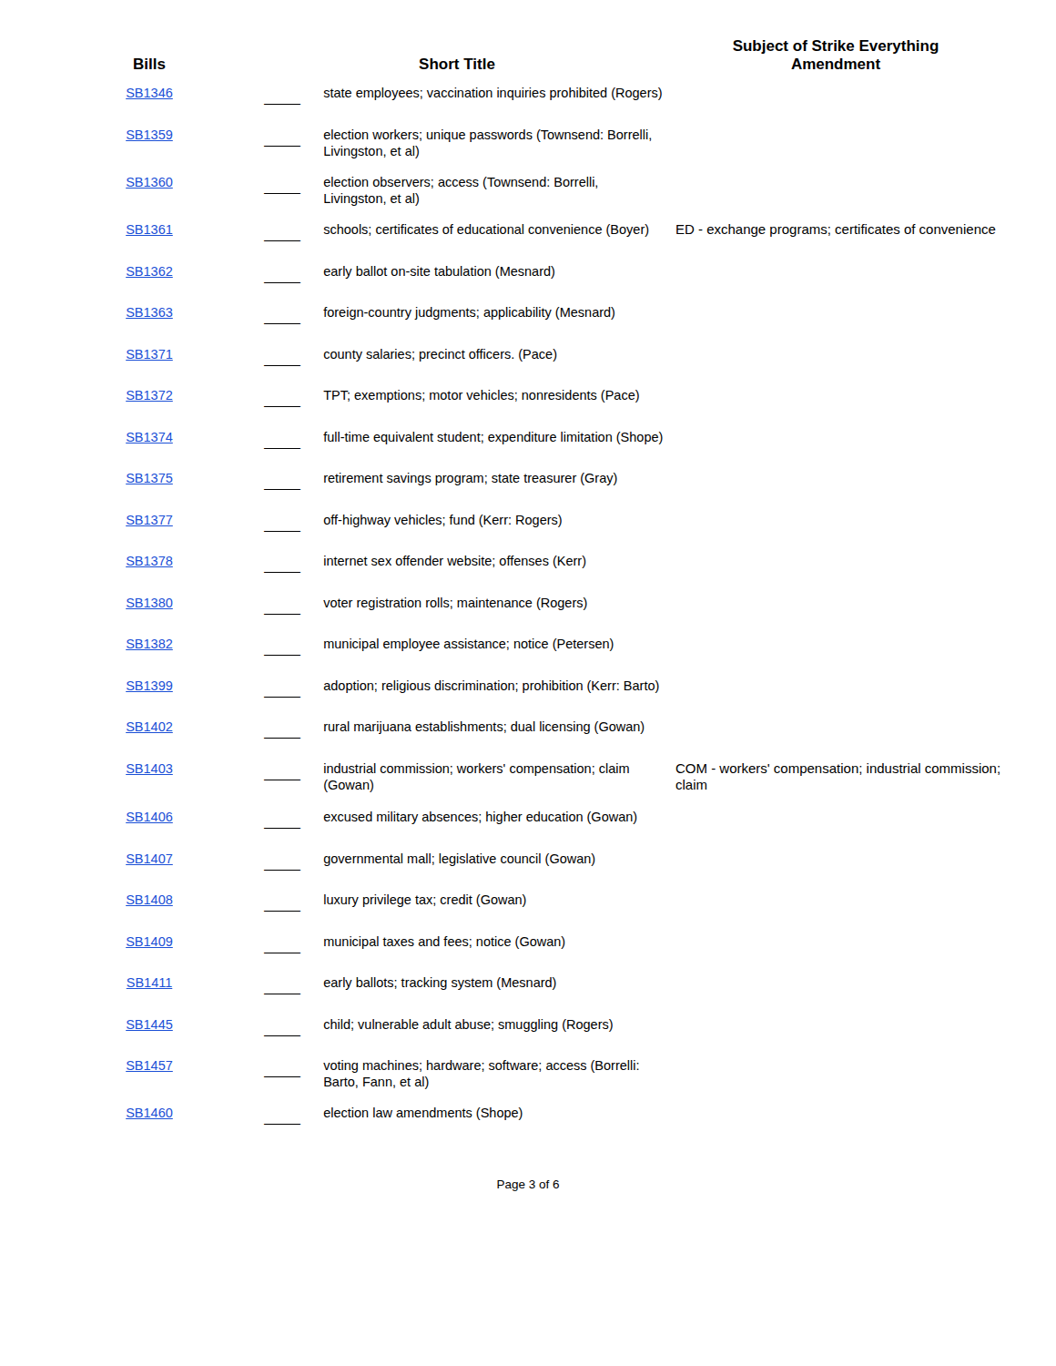| Bills | Short Title | Subject of Strike Everything Amendment |
| --- | --- | --- |
| SB1346 | ——— | state employees; vaccination inquiries prohibited (Rogers) | |
| SB1359 | ——— | election workers; unique passwords (Townsend: Borrelli, Livingston, et al) | |
| SB1360 | ——— | election observers; access (Townsend: Borrelli, Livingston, et al) | |
| SB1361 | ——— | schools; certificates of educational convenience (Boyer) | ED - exchange programs; certificates of convenience |
| SB1362 | ——— | early ballot on-site tabulation (Mesnard) | |
| SB1363 | ——— | foreign-country judgments; applicability (Mesnard) | |
| SB1371 | ——— | county salaries; precinct officers. (Pace) | |
| SB1372 | ——— | TPT; exemptions; motor vehicles; nonresidents (Pace) | |
| SB1374 | ——— | full-time equivalent student; expenditure limitation (Shope) | |
| SB1375 | ——— | retirement savings program; state treasurer (Gray) | |
| SB1377 | ——— | off-highway vehicles; fund (Kerr: Rogers) | |
| SB1378 | ——— | internet sex offender website; offenses (Kerr) | |
| SB1380 | ——— | voter registration rolls; maintenance (Rogers) | |
| SB1382 | ——— | municipal employee assistance; notice (Petersen) | |
| SB1399 | ——— | adoption; religious discrimination; prohibition (Kerr: Barto) | |
| SB1402 | ——— | rural marijuana establishments; dual licensing (Gowan) | |
| SB1403 | ——— | industrial commission; workers' compensation; claim (Gowan) | COM - workers' compensation; industrial commission; claim |
| SB1406 | ——— | excused military absences; higher education (Gowan) | |
| SB1407 | ——— | governmental mall; legislative council (Gowan) | |
| SB1408 | ——— | luxury privilege tax; credit (Gowan) | |
| SB1409 | ——— | municipal taxes and fees; notice (Gowan) | |
| SB1411 | ——— | early ballots; tracking system (Mesnard) | |
| SB1445 | ——— | child; vulnerable adult abuse; smuggling (Rogers) | |
| SB1457 | ——— | voting machines; hardware; software; access (Borrelli: Barto, Fann, et al) | |
| SB1460 | ——— | election law amendments (Shope) | |
Page 3 of 6